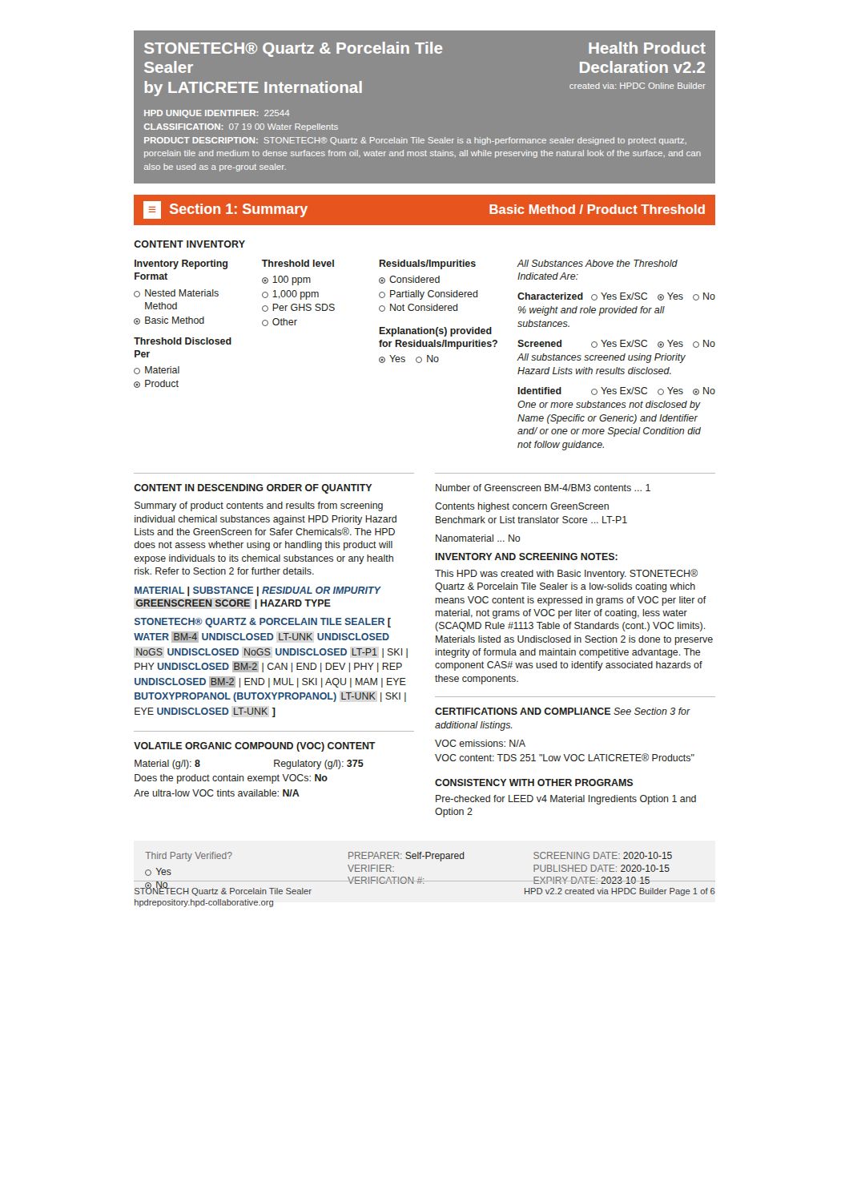STONETECH® Quartz & Porcelain Tile Sealer
by LATICRETE International
Health Product
Declaration v2.2
created via: HPDC Online Builder
HPD UNIQUE IDENTIFIER: 22544
CLASSIFICATION: 07 19 00 Water Repellents
PRODUCT DESCRIPTION: STONETECH® Quartz & Porcelain Tile Sealer is a high-performance sealer designed to protect quartz, porcelain tile and medium to dense surfaces from oil, water and most stains, all while preserving the natural look of the surface, and can also be used as a pre-grout sealer.
≡
Section 1: Summary
Basic Method / Product Threshold
CONTENT INVENTORY
Inventory Reporting Format
Nested Materials Method
Basic Method
Threshold Disclosed Per
Material
Product
Threshold level
100 ppm
1,000 ppm
Per GHS SDS
Other
Residuals/Impurities
Considered
Partially Considered
Not Considered
Explanation(s) provided
for Residuals/Impurities?
Yes No
All Substances Above the Threshold Indicated Are:
Characterized Yes Ex/SC Yes No
% weight and role provided for all substances.
Screened Yes Ex/SC Yes No
All substances screened using Priority Hazard Lists with results disclosed.
Identified Yes Ex/SC Yes No
One or more substances not disclosed by Name (Specific or Generic) and Identifier and/ or one or more Special Condition did not follow guidance.
CONTENT IN DESCENDING ORDER OF QUANTITY
Summary of product contents and results from screening individual chemical substances against HPD Priority Hazard Lists and the GreenScreen for Safer Chemicals®. The HPD does not assess whether using or handling this product will expose individuals to its chemical substances or any health risk. Refer to Section 2 for further details.
MATERIAL | SUBSTANCE | RESIDUAL OR IMPURITY
GREENSCREEN SCORE | HAZARD TYPE
STONETECH® QUARTZ & PORCELAIN TILE SEALER [ WATER BM-4 UNDISCLOSED LT-UNK UNDISCLOSED NoGS UNDISCLOSED NoGS UNDISCLOSED LT-P1 | SKI | PHY UNDISCLOSED BM-2 | CAN | END | DEV | PHY | REP UNDISCLOSED BM-2 | END | MUL | SKI | AQU | MAM | EYE BUTOXYPROPANOL (BUTOXYPROPANOL) LT-UNK | SKI | EYE UNDISCLOSED LT-UNK ]
VOLATILE ORGANIC COMPOUND (VOC) CONTENT
Material (g/l): 8
Regulatory (g/l): 375
Does the product contain exempt VOCs: No
Are ultra-low VOC tints available: N/A
Number of Greenscreen BM-4/BM3 contents ... 1
Contents highest concern GreenScreen
Benchmark or List translator Score ... LT-P1
Nanomaterial ... No
INVENTORY AND SCREENING NOTES:
This HPD was created with Basic Inventory. STONETECH® Quartz & Porcelain Tile Sealer is a low-solids coating which means VOC content is expressed in grams of VOC per liter of material, not grams of VOC per liter of coating, less water (SCAQMD Rule #1113 Table of Standards (cont.) VOC limits). Materials listed as Undisclosed in Section 2 is done to preserve integrity of formula and maintain competitive advantage. The component CAS# was used to identify associated hazards of these components.
CERTIFICATIONS AND COMPLIANCE See Section 3 for additional listings.
VOC emissions: N/A
VOC content: TDS 251 "Low VOC LATICRETE® Products"
CONSISTENCY WITH OTHER PROGRAMS
Pre-checked for LEED v4 Material Ingredients Option 1 and Option 2
Third Party Verified?
Yes
No
PREPARER: Self-Prepared
VERIFIER:
VERIFICATION #:
SCREENING DATE: 2020-10-15
PUBLISHED DATE: 2020-10-15
EXPIRY DATE: 2023-10-15
STONETECH Quartz & Porcelain Tile Sealer
hpdrepository.hpd-collaborative.org
HPD v2.2 created via HPDC Builder Page 1 of 6